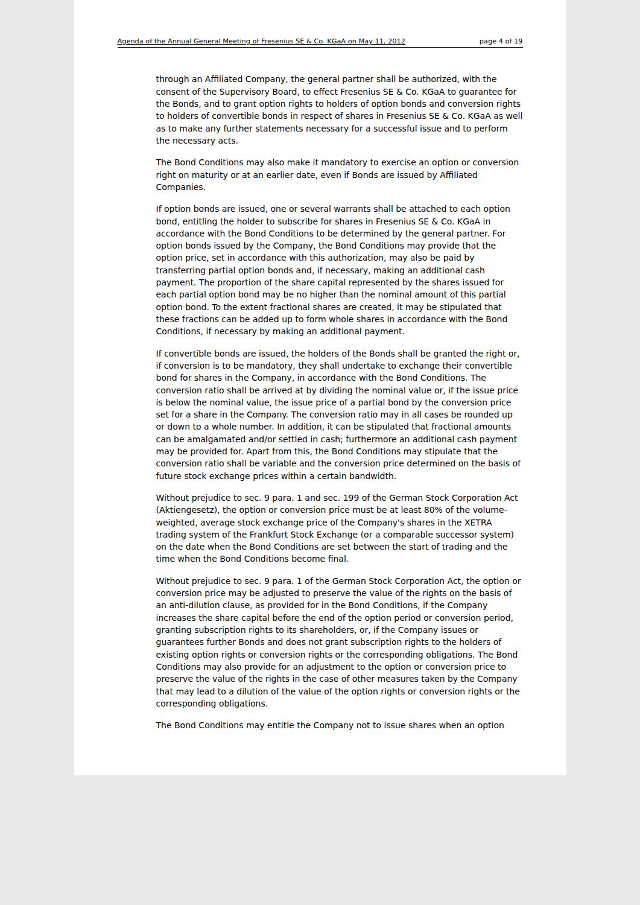Agenda of the Annual General Meeting of Fresenius SE & Co. KGaA on May 11, 2012 page 4 of 19
through an Affiliated Company, the general partner shall be authorized, with the consent of the Supervisory Board, to effect Fresenius SE & Co. KGaA to guarantee for the Bonds, and to grant option rights to holders of option bonds and conversion rights to holders of convertible bonds in respect of shares in Fresenius SE & Co. KGaA as well as to make any further statements necessary for a successful issue and to perform the necessary acts.
The Bond Conditions may also make it mandatory to exercise an option or conversion right on maturity or at an earlier date, even if Bonds are issued by Affiliated Companies.
If option bonds are issued, one or several warrants shall be attached to each option bond, entitling the holder to subscribe for shares in Fresenius SE & Co. KGaA in accordance with the Bond Conditions to be determined by the general partner. For option bonds issued by the Company, the Bond Conditions may provide that the option price, set in accordance with this authorization, may also be paid by transferring partial option bonds and, if necessary, making an additional cash payment. The proportion of the share capital represented by the shares issued for each partial option bond may be no higher than the nominal amount of this partial option bond. To the extent fractional shares are created, it may be stipulated that these fractions can be added up to form whole shares in accordance with the Bond Conditions, if necessary by making an additional payment.
If convertible bonds are issued, the holders of the Bonds shall be granted the right or, if conversion is to be mandatory, they shall undertake to exchange their convertible bond for shares in the Company, in accordance with the Bond Conditions. The conversion ratio shall be arrived at by dividing the nominal value or, if the issue price is below the nominal value, the issue price of a partial bond by the conversion price set for a share in the Company. The conversion ratio may in all cases be rounded up or down to a whole number. In addition, it can be stipulated that fractional amounts can be amalgamated and/or settled in cash; furthermore an additional cash payment may be provided for. Apart from this, the Bond Conditions may stipulate that the conversion ratio shall be variable and the conversion price determined on the basis of future stock exchange prices within a certain bandwidth.
Without prejudice to sec. 9 para. 1 and sec. 199 of the German Stock Corporation Act (Aktiengesetz), the option or conversion price must be at least 80% of the volume-weighted, average stock exchange price of the Company's shares in the XETRA trading system of the Frankfurt Stock Exchange (or a comparable successor system) on the date when the Bond Conditions are set between the start of trading and the time when the Bond Conditions become final.
Without prejudice to sec. 9 para. 1 of the German Stock Corporation Act, the option or conversion price may be adjusted to preserve the value of the rights on the basis of an anti-dilution clause, as provided for in the Bond Conditions, if the Company increases the share capital before the end of the option period or conversion period, granting subscription rights to its shareholders, or, if the Company issues or guarantees further Bonds and does not grant subscription rights to the holders of existing option rights or conversion rights or the corresponding obligations. The Bond Conditions may also provide for an adjustment to the option or conversion price to preserve the value of the rights in the case of other measures taken by the Company that may lead to a dilution of the value of the option rights or conversion rights or the corresponding obligations.
The Bond Conditions may entitle the Company not to issue shares when an option